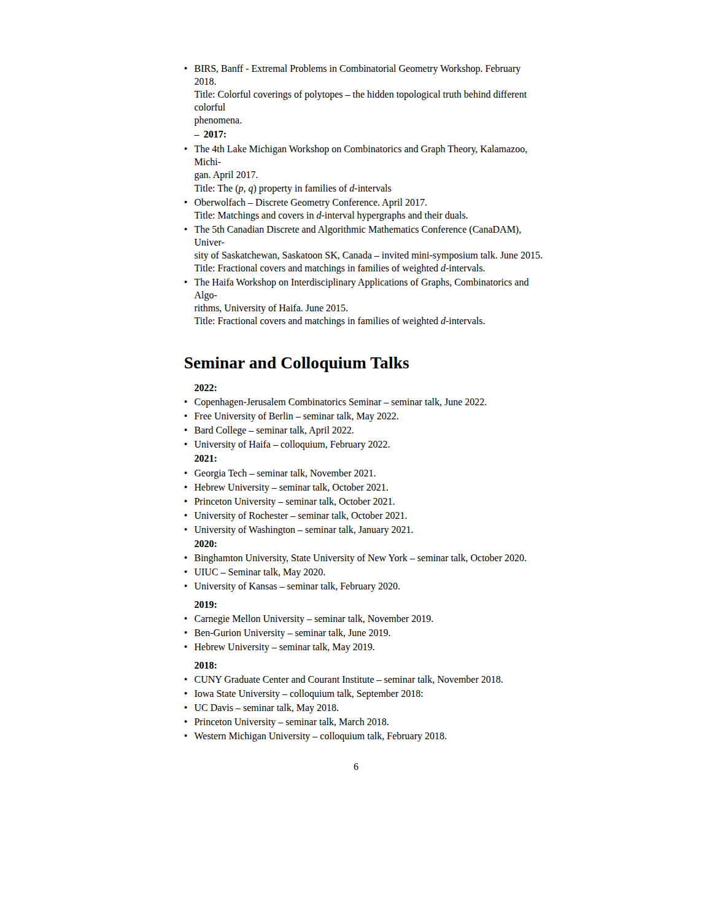BIRS, Banff - Extremal Problems in Combinatorial Geometry Workshop. February 2018. Title: Colorful coverings of polytopes – the hidden topological truth behind different colorful phenomena.
–2017:
The 4th Lake Michigan Workshop on Combinatorics and Graph Theory, Kalamazoo, Michi- gan. April 2017. Title: The (p, q) property in families of d-intervals
Oberwolfach – Discrete Geometry Conference. April 2017. Title: Matchings and covers in d-interval hypergraphs and their duals.
The 5th Canadian Discrete and Algorithmic Mathematics Conference (CanaDAM), Univer- sity of Saskatchewan, Saskatoon SK, Canada – invited mini-symposium talk. June 2015. Title: Fractional covers and matchings in families of weighted d-intervals.
The Haifa Workshop on Interdisciplinary Applications of Graphs, Combinatorics and Algo- rithms, University of Haifa. June 2015. Title: Fractional covers and matchings in families of weighted d-intervals.
Seminar and Colloquium Talks
2022:
Copenhagen-Jerusalem Combinatorics Seminar – seminar talk, June 2022.
Free University of Berlin – seminar talk, May 2022.
Bard College – seminar talk, April 2022.
University of Haifa – colloquium, February 2022.
2021:
Georgia Tech – seminar talk, November 2021.
Hebrew University – seminar talk, October 2021.
Princeton University – seminar talk, October 2021.
University of Rochester – seminar talk, October 2021.
University of Washington – seminar talk, January 2021.
2020:
Binghamton University, State University of New York – seminar talk, October 2020.
UIUC – Seminar talk, May 2020.
University of Kansas – seminar talk, February 2020.
2019:
Carnegie Mellon University – seminar talk, November 2019.
Ben-Gurion University – seminar talk, June 2019.
Hebrew University – seminar talk, May 2019.
2018:
CUNY Graduate Center and Courant Institute – seminar talk, November 2018.
Iowa State University – colloquium talk, September 2018:
UC Davis – seminar talk, May 2018.
Princeton University – seminar talk, March 2018.
Western Michigan University – colloquium talk, February 2018.
6